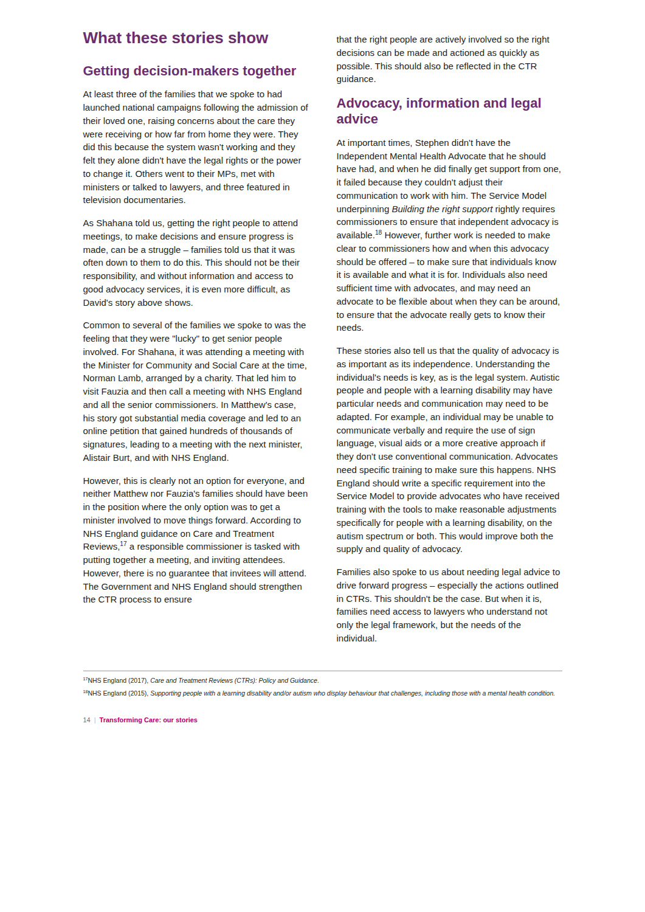What these stories show
Getting decision-makers together
At least three of the families that we spoke to had launched national campaigns following the admission of their loved one, raising concerns about the care they were receiving or how far from home they were. They did this because the system wasn't working and they felt they alone didn't have the legal rights or the power to change it. Others went to their MPs, met with ministers or talked to lawyers, and three featured in television documentaries.
As Shahana told us, getting the right people to attend meetings, to make decisions and ensure progress is made, can be a struggle – families told us that it was often down to them to do this. This should not be their responsibility, and without information and access to good advocacy services, it is even more difficult, as David's story above shows.
Common to several of the families we spoke to was the feeling that they were "lucky" to get senior people involved. For Shahana, it was attending a meeting with the Minister for Community and Social Care at the time, Norman Lamb, arranged by a charity. That led him to visit Fauzia and then call a meeting with NHS England and all the senior commissioners. In Matthew's case, his story got substantial media coverage and led to an online petition that gained hundreds of thousands of signatures, leading to a meeting with the next minister, Alistair Burt, and with NHS England.
However, this is clearly not an option for everyone, and neither Matthew nor Fauzia's families should have been in the position where the only option was to get a minister involved to move things forward. According to NHS England guidance on Care and Treatment Reviews,17 a responsible commissioner is tasked with putting together a meeting, and inviting attendees. However, there is no guarantee that invitees will attend. The Government and NHS England should strengthen the CTR process to ensure
that the right people are actively involved so the right decisions can be made and actioned as quickly as possible. This should also be reflected in the CTR guidance.
Advocacy, information and legal advice
At important times, Stephen didn't have the Independent Mental Health Advocate that he should have had, and when he did finally get support from one, it failed because they couldn't adjust their communication to work with him. The Service Model underpinning Building the right support rightly requires commissioners to ensure that independent advocacy is available.18 However, further work is needed to make clear to commissioners how and when this advocacy should be offered – to make sure that individuals know it is available and what it is for. Individuals also need sufficient time with advocates, and may need an advocate to be flexible about when they can be around, to ensure that the advocate really gets to know their needs.
These stories also tell us that the quality of advocacy is as important as its independence. Understanding the individual's needs is key, as is the legal system. Autistic people and people with a learning disability may have particular needs and communication may need to be adapted. For example, an individual may be unable to communicate verbally and require the use of sign language, visual aids or a more creative approach if they don't use conventional communication. Advocates need specific training to make sure this happens. NHS England should write a specific requirement into the Service Model to provide advocates who have received training with the tools to make reasonable adjustments specifically for people with a learning disability, on the autism spectrum or both. This would improve both the supply and quality of advocacy.
Families also spoke to us about needing legal advice to drive forward progress – especially the actions outlined in CTRs. This shouldn't be the case. But when it is, families need access to lawyers who understand not only the legal framework, but the needs of the individual.
17NHS England (2017), Care and Treatment Reviews (CTRs): Policy and Guidance.
18NHS England (2015), Supporting people with a learning disability and/or autism who display behaviour that challenges, including those with a mental health condition.
14|Transforming Care: our stories